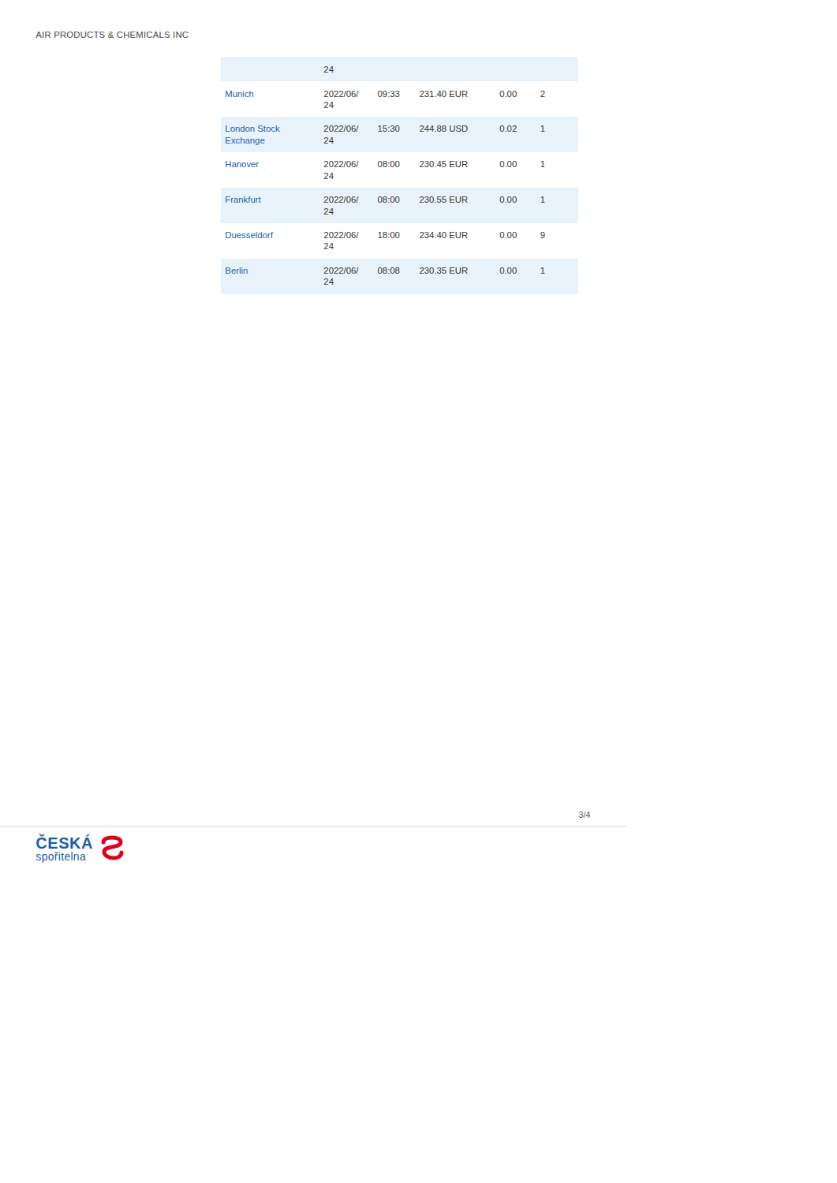AIR PRODUCTS & CHEMICALS INC
| | 24 | | | | |
| Munich | 2022/06/ 24 | 09:33 | 231.40 EUR | 0.00 | 2 |
| London Stock Exchange | 2022/06/ 24 | 15:30 | 244.88 USD | 0.02 | 1 |
| Hanover | 2022/06/ 24 | 08:00 | 230.45 EUR | 0.00 | 1 |
| Frankfurt | 2022/06/ 24 | 08:00 | 230.55 EUR | 0.00 | 1 |
| Duesseldorf | 2022/06/ 24 | 18:00 | 234.40 EUR | 0.00 | 9 |
| Berlin | 2022/06/ 24 | 08:08 | 230.35 EUR | 0.00 | 1 |
3/4
ČESKÁ
spořitelna